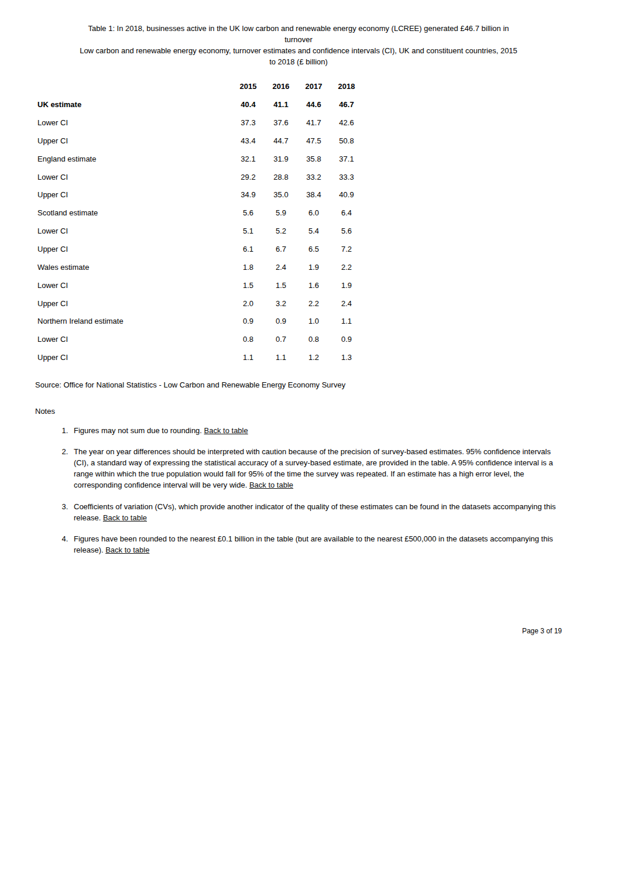Table 1: In 2018, businesses active in the UK low carbon and renewable energy economy (LCREE) generated £46.7 billion in turnover
Low carbon and renewable energy economy, turnover estimates and confidence intervals (CI), UK and constituent countries, 2015 to 2018 (£ billion)
| | 2015 | 2016 | 2017 | 2018 |
| --- | --- | --- | --- | --- |
| UK estimate | 40.4 | 41.1 | 44.6 | 46.7 |
| Lower CI | 37.3 | 37.6 | 41.7 | 42.6 |
| Upper CI | 43.4 | 44.7 | 47.5 | 50.8 |
| England estimate | 32.1 | 31.9 | 35.8 | 37.1 |
| Lower CI | 29.2 | 28.8 | 33.2 | 33.3 |
| Upper CI | 34.9 | 35.0 | 38.4 | 40.9 |
| Scotland estimate | 5.6 | 5.9 | 6.0 | 6.4 |
| Lower CI | 5.1 | 5.2 | 5.4 | 5.6 |
| Upper CI | 6.1 | 6.7 | 6.5 | 7.2 |
| Wales estimate | 1.8 | 2.4 | 1.9 | 2.2 |
| Lower CI | 1.5 | 1.5 | 1.6 | 1.9 |
| Upper CI | 2.0 | 3.2 | 2.2 | 2.4 |
| Northern Ireland estimate | 0.9 | 0.9 | 1.0 | 1.1 |
| Lower CI | 0.8 | 0.7 | 0.8 | 0.9 |
| Upper CI | 1.1 | 1.1 | 1.2 | 1.3 |
Source: Office for National Statistics - Low Carbon and Renewable Energy Economy Survey
Notes
Figures may not sum due to rounding. Back to table
The year on year differences should be interpreted with caution because of the precision of survey-based estimates. 95% confidence intervals (CI), a standard way of expressing the statistical accuracy of a survey-based estimate, are provided in the table. A 95% confidence interval is a range within which the true population would fall for 95% of the time the survey was repeated. If an estimate has a high error level, the corresponding confidence interval will be very wide. Back to table
Coefficients of variation (CVs), which provide another indicator of the quality of these estimates can be found in the datasets accompanying this release. Back to table
Figures have been rounded to the nearest £0.1 billion in the table (but are available to the nearest £500,000 in the datasets accompanying this release). Back to table
Page 3 of 19